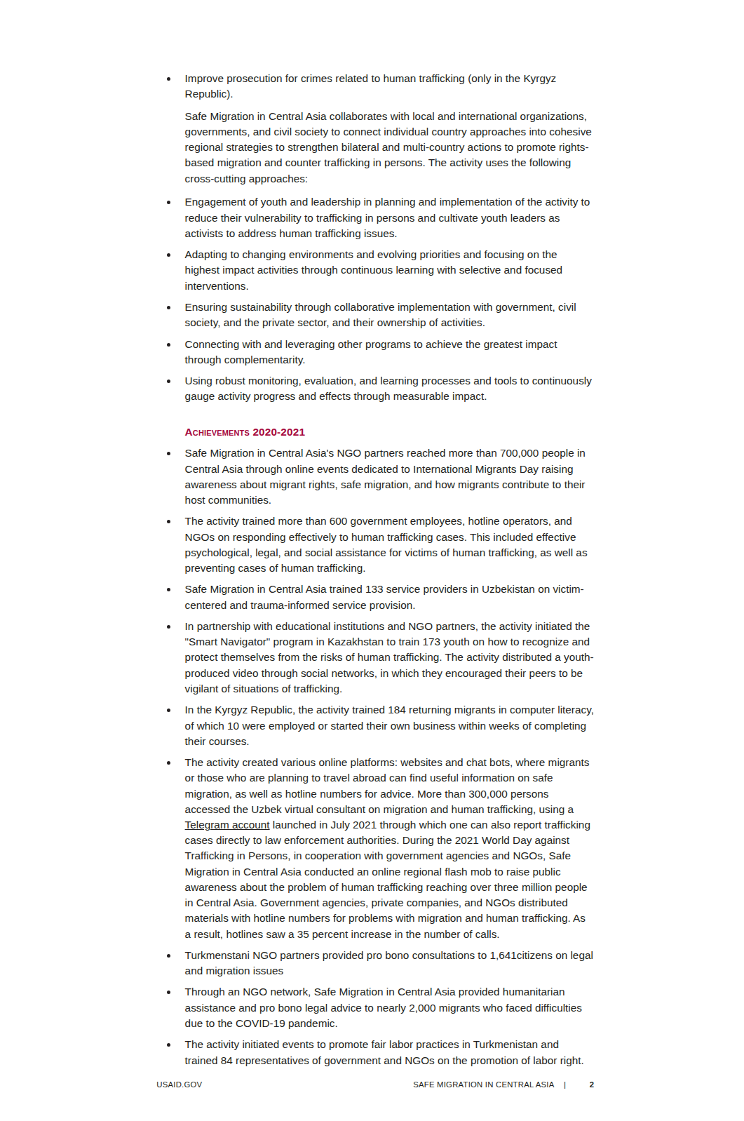Improve prosecution for crimes related to human trafficking (only in the Kyrgyz Republic).
Safe Migration in Central Asia collaborates with local and international organizations, governments, and civil society to connect individual country approaches into cohesive regional strategies to strengthen bilateral and multi-country actions to promote rights-based migration and counter trafficking in persons. The activity uses the following cross-cutting approaches:
Engagement of youth and leadership in planning and implementation of the activity to reduce their vulnerability to trafficking in persons and cultivate youth leaders as activists to address human trafficking issues.
Adapting to changing environments and evolving priorities and focusing on the highest impact activities through continuous learning with selective and focused interventions.
Ensuring sustainability through collaborative implementation with government, civil society, and the private sector, and their ownership of activities.
Connecting with and leveraging other programs to achieve the greatest impact through complementarity.
Using robust monitoring, evaluation, and learning processes and tools to continuously gauge activity progress and effects through measurable impact.
Achievements 2020-2021
Safe Migration in Central Asia's NGO partners reached more than 700,000 people in Central Asia through online events dedicated to International Migrants Day raising awareness about migrant rights, safe migration, and how migrants contribute to their host communities.
The activity trained more than 600 government employees, hotline operators, and NGOs on responding effectively to human trafficking cases. This included effective psychological, legal, and social assistance for victims of human trafficking, as well as preventing cases of human trafficking.
Safe Migration in Central Asia trained 133 service providers in Uzbekistan on victim-centered and trauma-informed service provision.
In partnership with educational institutions and NGO partners, the activity initiated the "Smart Navigator" program in Kazakhstan to train 173 youth on how to recognize and protect themselves from the risks of human trafficking. The activity distributed a youth-produced video through social networks, in which they encouraged their peers to be vigilant of situations of trafficking.
In the Kyrgyz Republic, the activity trained 184 returning migrants in computer literacy, of which 10 were employed or started their own business within weeks of completing their courses.
The activity created various online platforms: websites and chat bots, where migrants or those who are planning to travel abroad can find useful information on safe migration, as well as hotline numbers for advice. More than 300,000 persons accessed the Uzbek virtual consultant on migration and human trafficking, using a Telegram account launched in July 2021 through which one can also report trafficking cases directly to law enforcement authorities. During the 2021 World Day against Trafficking in Persons, in cooperation with government agencies and NGOs, Safe Migration in Central Asia conducted an online regional flash mob to raise public awareness about the problem of human trafficking reaching over three million people in Central Asia. Government agencies, private companies, and NGOs distributed materials with hotline numbers for problems with migration and human trafficking. As a result, hotlines saw a 35 percent increase in the number of calls.
Turkmenstani NGO partners provided pro bono consultations to 1,641citizens on legal and migration issues
Through an NGO network, Safe Migration in Central Asia provided humanitarian assistance and pro bono legal advice to nearly 2,000 migrants who faced difficulties due to the COVID-19 pandemic.
The activity initiated events to promote fair labor practices in Turkmenistan and trained 84 representatives of government and NGOs on the promotion of labor right.
USAID.GOV SAFE MIGRATION IN CENTRAL ASIA |2